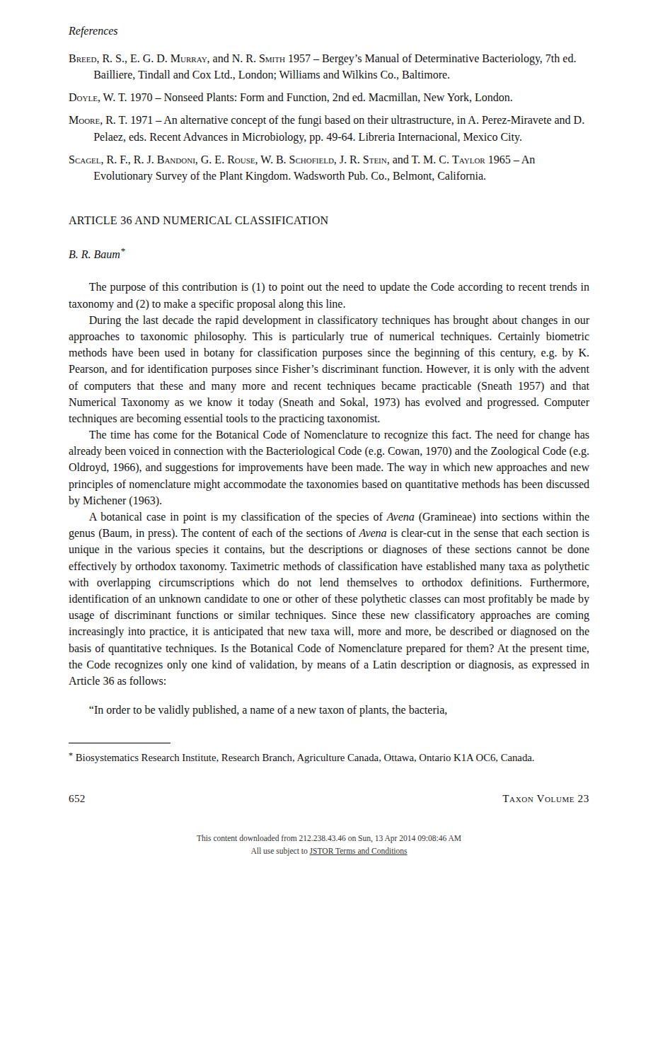References
Breed, R. S., E. G. D. Murray, and N. R. Smith 1957 – Bergey’s Manual of Determinative Bacteriology, 7th ed. Bailliere, Tindall and Cox Ltd., London; Williams and Wilkins Co., Baltimore.
Doyle, W. T. 1970 – Nonseed Plants: Form and Function, 2nd ed. Macmillan, New York, London.
Moore, R. T. 1971 – An alternative concept of the fungi based on their ultrastructure, in A. Perez-Miravete and D. Pelaez, eds. Recent Advances in Microbiology, pp. 49-64. Libreria Internacional, Mexico City.
Scagel, R. F., R. J. Bandoni, G. E. Rouse, W. B. Schofield, J. R. Stein, and T. M. C. Taylor 1965 – An Evolutionary Survey of the Plant Kingdom. Wadsworth Pub. Co., Belmont, California.
ARTICLE 36 AND NUMERICAL CLASSIFICATION
B. R. Baum*
The purpose of this contribution is (1) to point out the need to update the Code according to recent trends in taxonomy and (2) to make a specific proposal along this line.
During the last decade the rapid development in classificatory techniques has brought about changes in our approaches to taxonomic philosophy. This is particularly true of numerical techniques. Certainly biometric methods have been used in botany for classification purposes since the beginning of this century, e.g. by K. Pearson, and for identification purposes since Fisher’s discriminant function. However, it is only with the advent of computers that these and many more and recent techniques became practicable (Sneath 1957) and that Numerical Taxonomy as we know it today (Sneath and Sokal, 1973) has evolved and progressed. Computer techniques are becoming essential tools to the practicing taxonomist.
The time has come for the Botanical Code of Nomenclature to recognize this fact. The need for change has already been voiced in connection with the Bacteriological Code (e.g. Cowan, 1970) and the Zoological Code (e.g. Oldroyd, 1966), and suggestions for improvements have been made. The way in which new approaches and new principles of nomenclature might accommodate the taxonomies based on quantitative methods has been discussed by Michener (1963).
A botanical case in point is my classification of the species of Avena (Gramineae) into sections within the genus (Baum, in press). The content of each of the sections of Avena is clear-cut in the sense that each section is unique in the various species it contains, but the descriptions or diagnoses of these sections cannot be done effectively by orthodox taxonomy. Taximetric methods of classification have established many taxa as polythetic with overlapping circumscriptions which do not lend themselves to orthodox definitions. Furthermore, identification of an unknown candidate to one or other of these polythetic classes can most profitably be made by usage of discriminant functions or similar techniques. Since these new classificatory approaches are coming increasingly into practice, it is anticipated that new taxa will, more and more, be described or diagnosed on the basis of quantitative techniques. Is the Botanical Code of Nomenclature prepared for them? At the present time, the Code recognizes only one kind of validation, by means of a Latin description or diagnosis, as expressed in Article 36 as follows:
“In order to be validly published, a name of a new taxon of plants, the bacteria,
* Biosystematics Research Institute, Research Branch, Agriculture Canada, Ottawa, Ontario K1A OC6, Canada.
652 Taxon Volume 23
This content downloaded from 212.238.43.46 on Sun, 13 Apr 2014 09:08:46 AM
All use subject to JSTOR Terms and Conditions